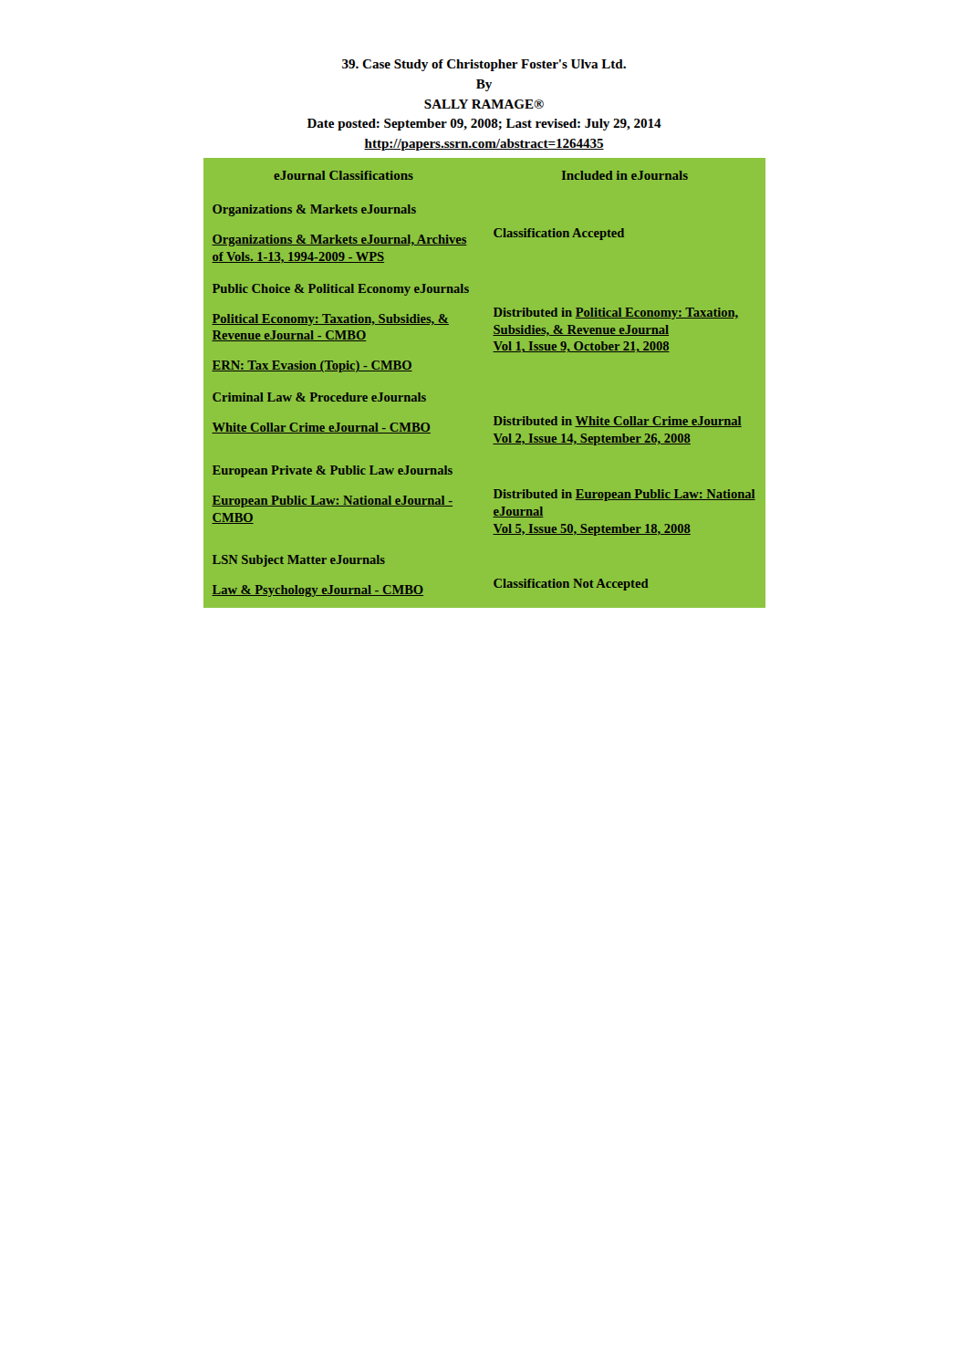39. Case Study of Christopher Foster's Ulva Ltd. By SALLY RAMAGE® Date posted: September 09, 2008; Last revised: July 29, 2014 http://papers.ssrn.com/abstract=1264435
| eJournal Classifications | Included in eJournals |
| --- | --- |
| Organizations & Markets eJournals Organizations & Markets eJournal, Archives of Vols. 1-13, 1994-2009 - WPS | Classification Accepted |
| Public Choice & Political Economy eJournals Political Economy: Taxation, Subsidies, & Revenue eJournal - CMBO ERN: Tax Evasion (Topic) - CMBO | Distributed in Political Economy: Taxation, Subsidies, & Revenue eJournal Vol 1, Issue 9, October 21, 2008 |
| Criminal Law & Procedure eJournals White Collar Crime eJournal - CMBO | Distributed in White Collar Crime eJournal Vol 2, Issue 14, September 26, 2008 |
| European Private & Public Law eJournals European Public Law: National eJournal - CMBO | Distributed in European Public Law: National eJournal Vol 5, Issue 50, September 18, 2008 |
| LSN Subject Matter eJournals Law & Psychology eJournal - CMBO | Classification Not Accepted |